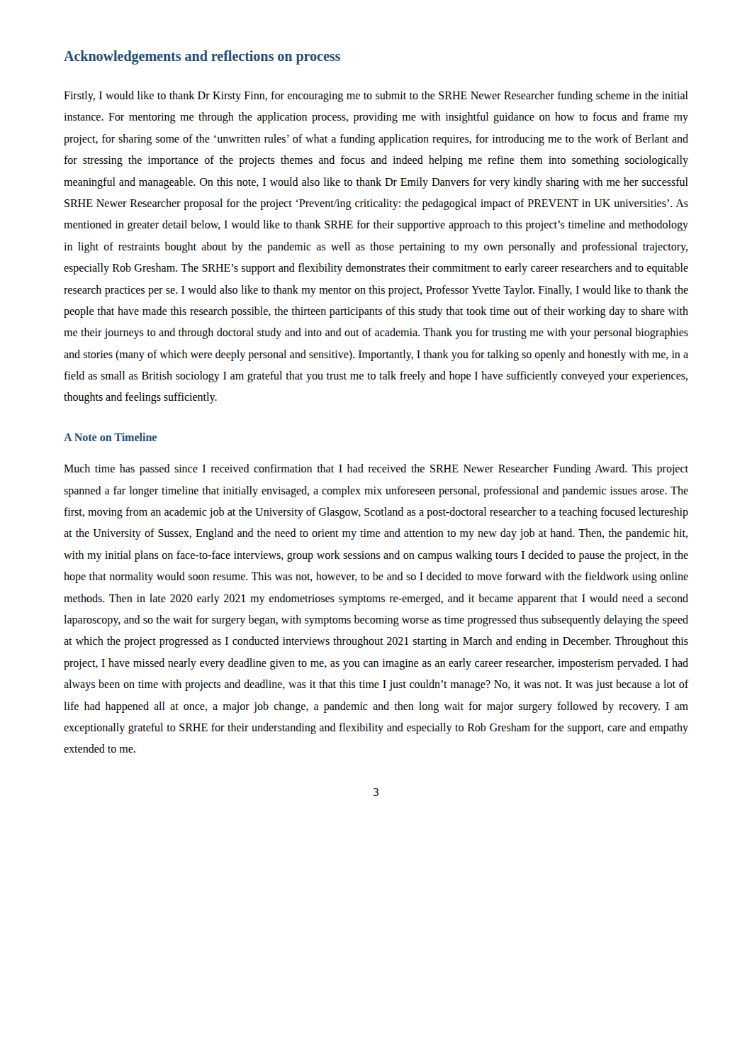Acknowledgements and reflections on process
Firstly, I would like to thank Dr Kirsty Finn, for encouraging me to submit to the SRHE Newer Researcher funding scheme in the initial instance. For mentoring me through the application process, providing me with insightful guidance on how to focus and frame my project, for sharing some of the ‘unwritten rules’ of what a funding application requires, for introducing me to the work of Berlant and for stressing the importance of the projects themes and focus and indeed helping me refine them into something sociologically meaningful and manageable. On this note, I would also like to thank Dr Emily Danvers for very kindly sharing with me her successful SRHE Newer Researcher proposal for the project ‘Prevent/ing criticality: the pedagogical impact of PREVENT in UK universities’. As mentioned in greater detail below, I would like to thank SRHE for their supportive approach to this project’s timeline and methodology in light of restraints bought about by the pandemic as well as those pertaining to my own personally and professional trajectory, especially Rob Gresham. The SRHE’s support and flexibility demonstrates their commitment to early career researchers and to equitable research practices per se. I would also like to thank my mentor on this project, Professor Yvette Taylor. Finally, I would like to thank the people that have made this research possible, the thirteen participants of this study that took time out of their working day to share with me their journeys to and through doctoral study and into and out of academia. Thank you for trusting me with your personal biographies and stories (many of which were deeply personal and sensitive). Importantly, I thank you for talking so openly and honestly with me, in a field as small as British sociology I am grateful that you trust me to talk freely and hope I have sufficiently conveyed your experiences, thoughts and feelings sufficiently.
A Note on Timeline
Much time has passed since I received confirmation that I had received the SRHE Newer Researcher Funding Award. This project spanned a far longer timeline that initially envisaged, a complex mix unforeseen personal, professional and pandemic issues arose. The first, moving from an academic job at the University of Glasgow, Scotland as a post-doctoral researcher to a teaching focused lectureship at the University of Sussex, England and the need to orient my time and attention to my new day job at hand. Then, the pandemic hit, with my initial plans on face-to-face interviews, group work sessions and on campus walking tours I decided to pause the project, in the hope that normality would soon resume. This was not, however, to be and so I decided to move forward with the fieldwork using online methods. Then in late 2020 early 2021 my endometrioses symptoms re-emerged, and it became apparent that I would need a second laparoscopy, and so the wait for surgery began, with symptoms becoming worse as time progressed thus subsequently delaying the speed at which the project progressed as I conducted interviews throughout 2021 starting in March and ending in December. Throughout this project, I have missed nearly every deadline given to me, as you can imagine as an early career researcher, imposterism pervaded. I had always been on time with projects and deadline, was it that this time I just couldn’t manage? No, it was not. It was just because a lot of life had happened all at once, a major job change, a pandemic and then long wait for major surgery followed by recovery. I am exceptionally grateful to SRHE for their understanding and flexibility and especially to Rob Gresham for the support, care and empathy extended to me.
3